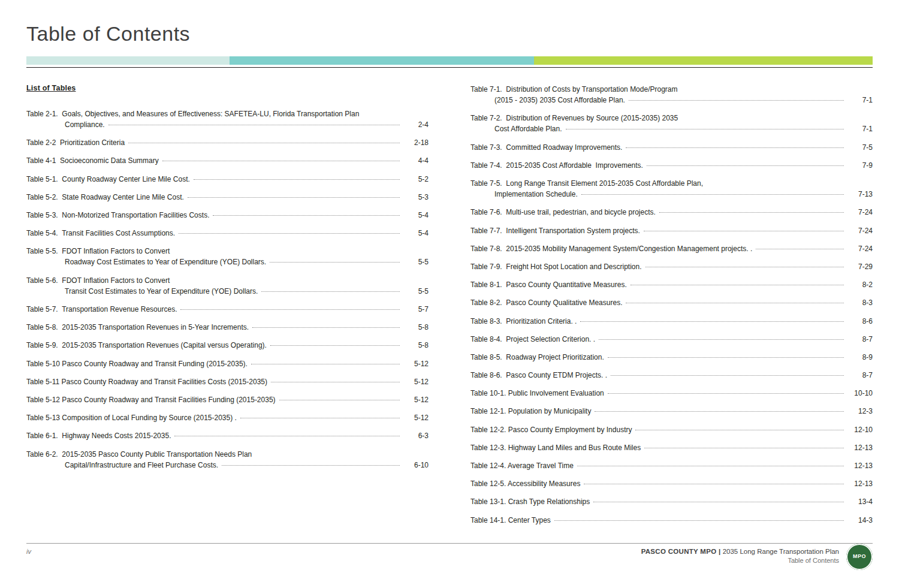Table of Contents
List of Tables
Table 2-1. Goals, Objectives, and Measures of Effectiveness: SAFETEA-LU, Florida Transportation Plan
Compliance. 2-4
Table 2-2 Prioritization Criteria 2-18
Table 4-1 Socioeconomic Data Summary 4-4
Table 5-1. County Roadway Center Line Mile Cost. 5-2
Table 5-2. State Roadway Center Line Mile Cost. 5-3
Table 5-3. Non-Motorized Transportation Facilities Costs. 5-4
Table 5-4. Transit Facilities Cost Assumptions. 5-4
Table 5-5. FDOT Inflation Factors to Convert
Roadway Cost Estimates to Year of Expenditure (YOE) Dollars. 5-5
Table 5-6. FDOT Inflation Factors to Convert
Transit Cost Estimates to Year of Expenditure (YOE) Dollars. 5-5
Table 5-7. Transportation Revenue Resources. 5-7
Table 5-8. 2015-2035 Transportation Revenues in 5-Year Increments. 5-8
Table 5-9. 2015-2035 Transportation Revenues (Capital versus Operating). 5-8
Table 5-10 Pasco County Roadway and Transit Funding (2015-2035). 5-12
Table 5-11 Pasco County Roadway and Transit Facilities Costs (2015-2035) 5-12
Table 5-12 Pasco County Roadway and Transit Facilities Funding (2015-2035) 5-12
Table 5-13 Composition of Local Funding by Source (2015-2035) . 5-12
Table 6-1. Highway Needs Costs 2015-2035. 6-3
Table 6-2. 2015-2035 Pasco County Public Transportation Needs Plan
Capital/Infrastructure and Fleet Purchase Costs. 6-10
Table 7-1. Distribution of Costs by Transportation Mode/Program
(2015 - 2035) 2035 Cost Affordable Plan. 7-1
Table 7-2. Distribution of Revenues by Source (2015-2035) 2035
Cost Affordable Plan. 7-1
Table 7-3. Committed Roadway Improvements. 7-5
Table 7-4. 2015-2035 Cost Affordable Improvements. 7-9
Table 7-5. Long Range Transit Element 2015-2035 Cost Affordable Plan,
Implementation Schedule. 7-13
Table 7-6. Multi-use trail, pedestrian, and bicycle projects. 7-24
Table 7-7. Intelligent Transportation System projects. 7-24
Table 7-8. 2015-2035 Mobility Management System/Congestion Management projects. . 7-24
Table 7-9. Freight Hot Spot Location and Description. 7-29
Table 8-1. Pasco County Quantitative Measures. 8-2
Table 8-2. Pasco County Qualitative Measures. 8-3
Table 8-3. Prioritization Criteria. . 8-6
Table 8-4. Project Selection Criterion. . 8-7
Table 8-5. Roadway Project Prioritization. 8-9
Table 8-6. Pasco County ETDM Projects. . 8-7
Table 10-1. Public Involvement Evaluation 10-10
Table 12-1. Population by Municipality 12-3
Table 12-2. Pasco County Employment by Industry 12-10
Table 12-3. Highway Land Miles and Bus Route Miles 12-13
Table 12-4. Average Travel Time 12-13
Table 12-5. Accessibility Measures 12-13
Table 13-1. Crash Type Relationships 13-4
Table 14-1. Center Types 14-3
iv
PASCO COUNTY MPO | 2035 Long Range Transportation Plan
Table of Contents
MPO